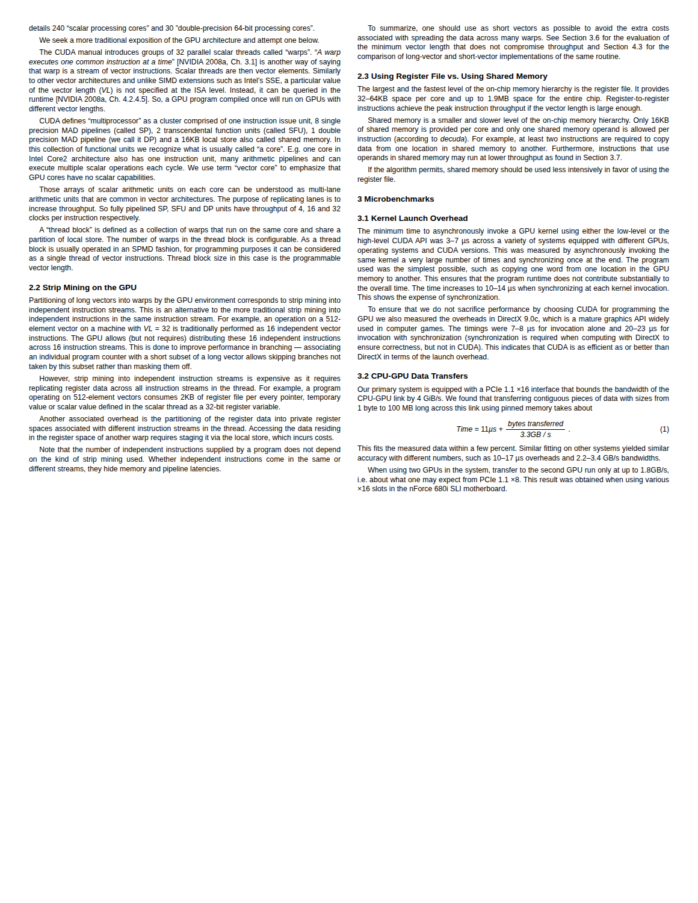details 240 “scalar processing cores” and 30 ”double-precision 64-bit processing cores”.
We seek a more traditional exposition of the GPU architecture and attempt one below.
The CUDA manual introduces groups of 32 parallel scalar threads called “warps”. “A warp executes one common instruction at a time” [NVIDIA 2008a, Ch. 3.1] is another way of saying that warp is a stream of vector instructions. Scalar threads are then vector elements. Similarly to other vector architectures and unlike SIMD extensions such as Intel’s SSE, a particular value of the vector length (VL) is not specified at the ISA level. Instead, it can be queried in the runtime [NVIDIA 2008a, Ch. 4.2.4.5]. So, a GPU program compiled once will run on GPUs with different vector lengths.
CUDA defines “multiprocessor” as a cluster comprised of one instruction issue unit, 8 single precision MAD pipelines (called SP), 2 transcendental function units (called SFU), 1 double precision MAD pipeline (we call it DP) and a 16KB local store also called shared memory. In this collection of functional units we recognize what is usually called “a core”. E.g. one core in Intel Core2 architecture also has one instruction unit, many arithmetic pipelines and can execute multiple scalar operations each cycle. We use term “vector core” to emphasize that GPU cores have no scalar capabilities.
Those arrays of scalar arithmetic units on each core can be understood as multi-lane arithmetic units that are common in vector architectures. The purpose of replicating lanes is to increase throughput. So fully pipelined SP, SFU and DP units have throughput of 4, 16 and 32 clocks per instruction respectively.
A “thread block” is defined as a collection of warps that run on the same core and share a partition of local store. The number of warps in the thread block is configurable. As a thread block is usually operated in an SPMD fashion, for programming purposes it can be considered as a single thread of vector instructions. Thread block size in this case is the programmable vector length.
2.2 Strip Mining on the GPU
Partitioning of long vectors into warps by the GPU environment corresponds to strip mining into independent instruction streams. This is an alternative to the more traditional strip mining into independent instructions in the same instruction stream. For example, an operation on a 512-element vector on a machine with VL = 32 is traditionally performed as 16 independent vector instructions. The GPU allows (but not requires) distributing these 16 independent instructions across 16 instruction streams. This is done to improve performance in branching — associating an individual program counter with a short subset of a long vector allows skipping branches not taken by this subset rather than masking them off.
However, strip mining into independent instruction streams is expensive as it requires replicating register data across all instruction streams in the thread. For example, a program operating on 512-element vectors consumes 2KB of register file per every pointer, temporary value or scalar value defined in the scalar thread as a 32-bit register variable.
Another associated overhead is the partitioning of the register data into private register spaces associated with different instruction streams in the thread. Accessing the data residing in the register space of another warp requires staging it via the local store, which incurs costs.
Note that the number of independent instructions supplied by a program does not depend on the kind of strip mining used. Whether independent instructions come in the same or different streams, they hide memory and pipeline latencies.
To summarize, one should use as short vectors as possible to avoid the extra costs associated with spreading the data across many warps. See Section 3.6 for the evaluation of the minimum vector length that does not compromise throughput and Section 4.3 for the comparison of long-vector and short-vector implementations of the same routine.
2.3 Using Register File vs. Using Shared Memory
The largest and the fastest level of the on-chip memory hierarchy is the register file. It provides 32–64KB space per core and up to 1.9MB space for the entire chip. Register-to-register instructions achieve the peak instruction throughput if the vector length is large enough.
Shared memory is a smaller and slower level of the on-chip memory hierarchy. Only 16KB of shared memory is provided per core and only one shared memory operand is allowed per instruction (according to decuda). For example, at least two instructions are required to copy data from one location in shared memory to another. Furthermore, instructions that use operands in shared memory may run at lower throughput as found in Section 3.7.
If the algorithm permits, shared memory should be used less intensively in favor of using the register file.
3 Microbenchmarks
3.1 Kernel Launch Overhead
The minimum time to asynchronously invoke a GPU kernel using either the low-level or the high-level CUDA API was 3–7 µs across a variety of systems equipped with different GPUs, operating systems and CUDA versions. This was measured by asynchronously invoking the same kernel a very large number of times and synchronizing once at the end. The program used was the simplest possible, such as copying one word from one location in the GPU memory to another. This ensures that the program runtime does not contribute substantially to the overall time. The time increases to 10–14 µs when synchronizing at each kernel invocation. This shows the expense of synchronization.
To ensure that we do not sacrifice performance by choosing CUDA for programming the GPU we also measured the overheads in DirectX 9.0c, which is a mature graphics API widely used in computer games. The timings were 7–8 µs for invocation alone and 20–23 µs for invocation with synchronization (synchronization is required when computing with DirectX to ensure correctness, but not in CUDA). This indicates that CUDA is as efficient as or better than DirectX in terms of the launch overhead.
3.2 CPU-GPU Data Transfers
Our primary system is equipped with a PCIe 1.1 ×16 interface that bounds the bandwidth of the CPU-GPU link by 4 GiB/s. We found that transferring contiguous pieces of data with sizes from 1 byte to 100 MB long across this link using pinned memory takes about
Time = 11µs + bytes transferred 3.3GB / s . (1)
This fits the measured data within a few percent. Similar fitting on other systems yielded similar accuracy with different numbers, such as 10–17 µs overheads and 2.2–3.4 GB/s bandwidths.
When using two GPUs in the system, transfer to the second GPU run only at up to 1.8GB/s, i.e. about what one may expect from PCIe 1.1 ×8. This result was obtained when using various ×16 slots in the nForce 680i SLI motherboard.